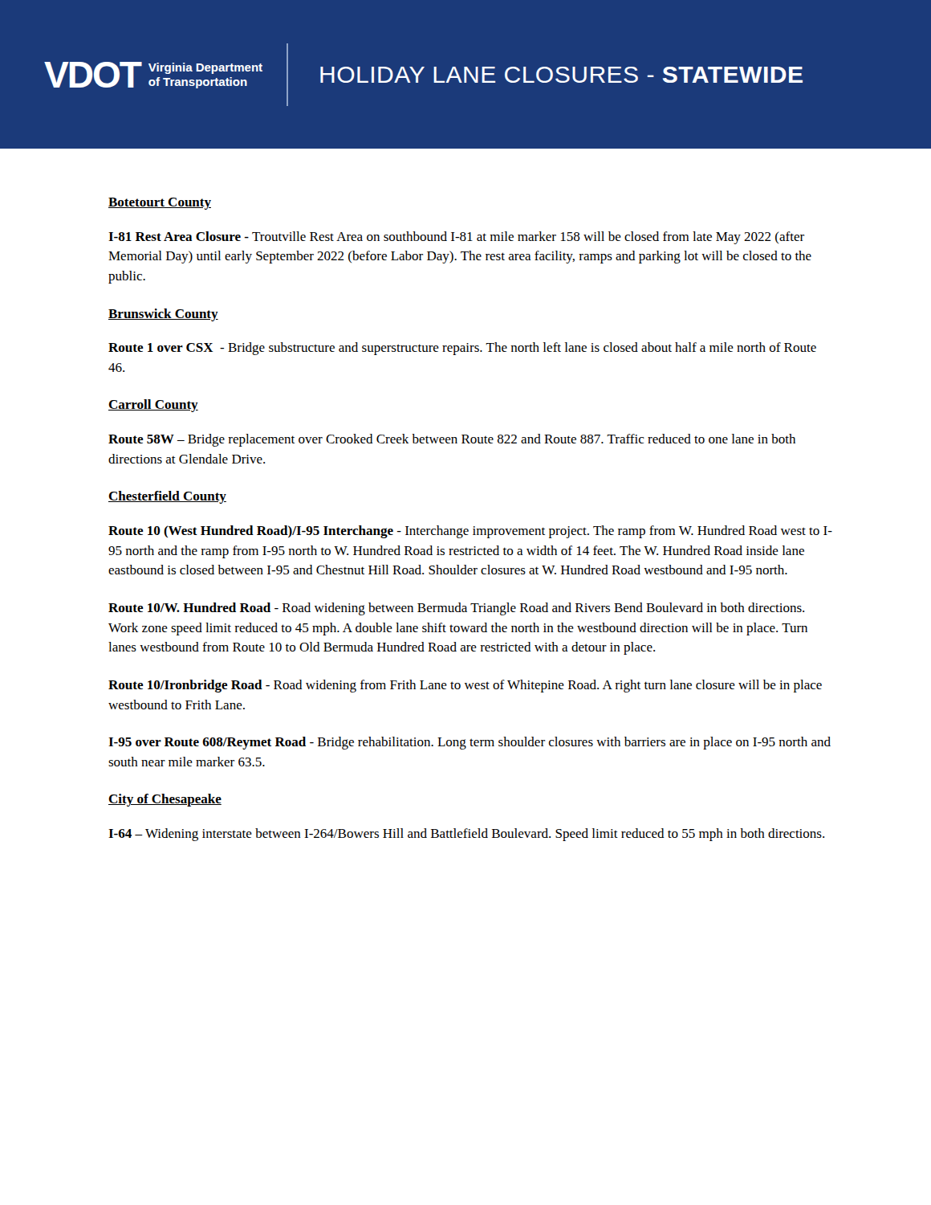VDOT
Virginia Department
of Transportation
HOLIDAY LANE CLOSURES - STATEWIDE
Botetourt County
I-81 Rest Area Closure - Troutville Rest Area on southbound I-81 at mile marker 158 will be closed from late May 2022 (after Memorial Day) until early September 2022 (before Labor Day). The rest area facility, ramps and parking lot will be closed to the public.
Brunswick County
Route 1 over CSX - Bridge substructure and superstructure repairs. The north left lane is closed about half a mile north of Route 46.
Carroll County
Route 58W – Bridge replacement over Crooked Creek between Route 822 and Route 887. Traffic reduced to one lane in both directions at Glendale Drive.
Chesterfield County
Route 10 (West Hundred Road)/I-95 Interchange - Interchange improvement project. The ramp from W. Hundred Road west to I-95 north and the ramp from I-95 north to W. Hundred Road is restricted to a width of 14 feet. The W. Hundred Road inside lane eastbound is closed between I-95 and Chestnut Hill Road. Shoulder closures at W. Hundred Road westbound and I-95 north.
Route 10/W. Hundred Road - Road widening between Bermuda Triangle Road and Rivers Bend Boulevard in both directions. Work zone speed limit reduced to 45 mph. A double lane shift toward the north in the westbound direction will be in place. Turn lanes westbound from Route 10 to Old Bermuda Hundred Road are restricted with a detour in place.
Route 10/Ironbridge Road - Road widening from Frith Lane to west of Whitepine Road. A right turn lane closure will be in place westbound to Frith Lane.
I-95 over Route 608/Reymet Road - Bridge rehabilitation. Long term shoulder closures with barriers are in place on I-95 north and south near mile marker 63.5.
City of Chesapeake
I-64 – Widening interstate between I-264/Bowers Hill and Battlefield Boulevard. Speed limit reduced to 55 mph in both directions.